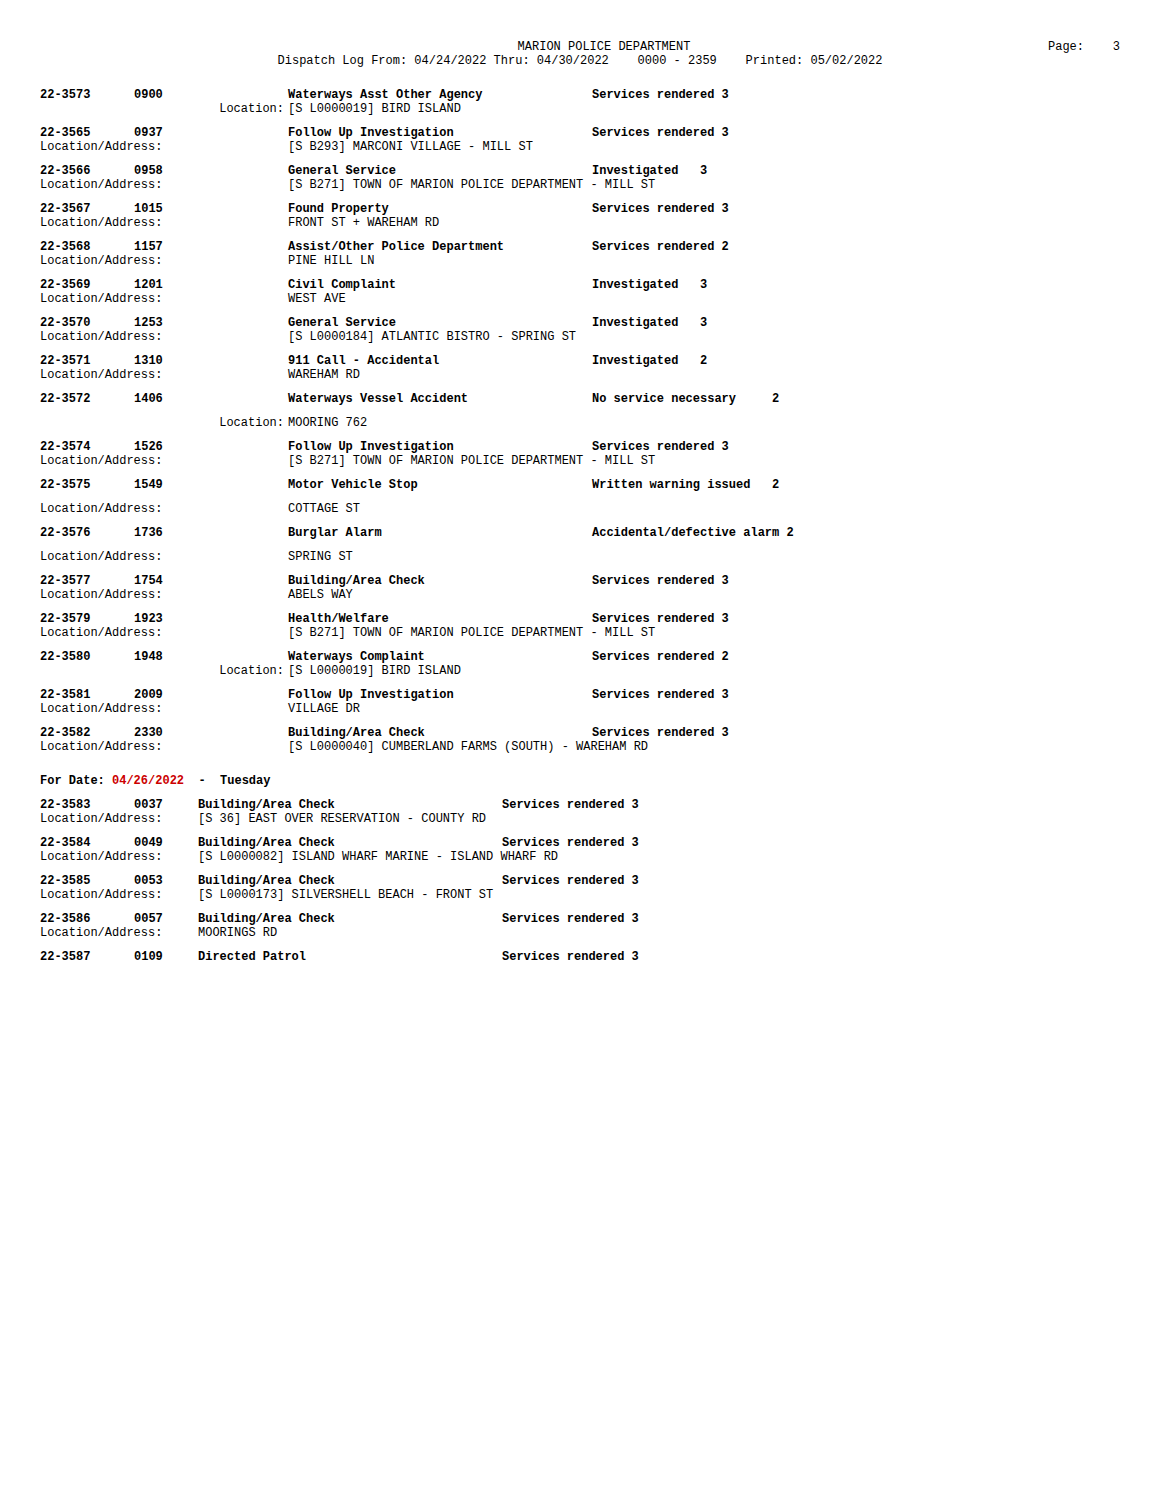MARION POLICE DEPARTMENT Page: 3
Dispatch Log From: 04/24/2022 Thru: 04/30/2022 0000 - 2359 Printed: 05/02/2022
| 22-3573 | 0900 | Waterways Asst Other Agency | Services rendered 3 |
| | Location: | [S L0000019] BIRD ISLAND |
| 22-3565 | 0937 | Follow Up Investigation | Services rendered 3 |
| Location/Address: | [S B293] MARCONI VILLAGE - MILL ST |
| 22-3566 | 0958 | General Service | Investigated 3 |
| Location/Address: | [S B271] TOWN OF MARION POLICE DEPARTMENT - MILL ST |
| 22-3567 | 1015 | Found Property | Services rendered 3 |
| Location/Address: | FRONT ST + WAREHAM RD |
| 22-3568 | 1157 | Assist/Other Police Department | Services rendered 2 |
| Location/Address: | PINE HILL LN |
| 22-3569 | 1201 | Civil Complaint | Investigated 3 |
| Location/Address: | WEST AVE |
| 22-3570 | 1253 | General Service | Investigated 3 |
| Location/Address: | [S L0000184] ATLANTIC BISTRO - SPRING ST |
| 22-3571 | 1310 | 911 Call - Accidental | Investigated 2 |
| Location/Address: | WAREHAM RD |
| 22-3572 | 1406 | Waterways Vessel Accident | No service necessary 2 |
| | Location: | MOORING 762 |
| 22-3574 | 1526 | Follow Up Investigation | Services rendered 3 |
| Location/Address: | [S B271] TOWN OF MARION POLICE DEPARTMENT - MILL ST |
| 22-3575 | 1549 | Motor Vehicle Stop | Written warning issued 2 |
| Location/Address: | COTTAGE ST |
| 22-3576 | 1736 | Burglar Alarm | Accidental/defective alarm 2 |
| Location/Address: | SPRING ST |
| 22-3577 | 1754 | Building/Area Check | Services rendered 3 |
| Location/Address: | ABELS WAY |
| 22-3579 | 1923 | Health/Welfare | Services rendered 3 |
| Location/Address: | [S B271] TOWN OF MARION POLICE DEPARTMENT - MILL ST |
| 22-3580 | 1948 | Waterways Complaint | Services rendered 2 |
| | Location: | [S L0000019] BIRD ISLAND |
| 22-3581 | 2009 | Follow Up Investigation | Services rendered 3 |
| Location/Address: | VILLAGE DR |
| 22-3582 | 2330 | Building/Area Check | Services rendered 3 |
| Location/Address: | [S L0000040] CUMBERLAND FARMS (SOUTH) - WAREHAM RD |
For Date: 04/26/2022 - Tuesday
| 22-3583 | 0037 | Building/Area Check | Services rendered 3 |
| Location/Address: | [S 36] EAST OVER RESERVATION - COUNTY RD |
| 22-3584 | 0049 | Building/Area Check | Services rendered 3 |
| Location/Address: | [S L0000082] ISLAND WHARF MARINE - ISLAND WHARF RD |
| 22-3585 | 0053 | Building/Area Check | Services rendered 3 |
| Location/Address: | [S L0000173] SILVERSHELL BEACH - FRONT ST |
| 22-3586 | 0057 | Building/Area Check | Services rendered 3 |
| Location/Address: | MOORINGS RD |
| 22-3587 | 0109 | Directed Patrol | Services rendered 3 |